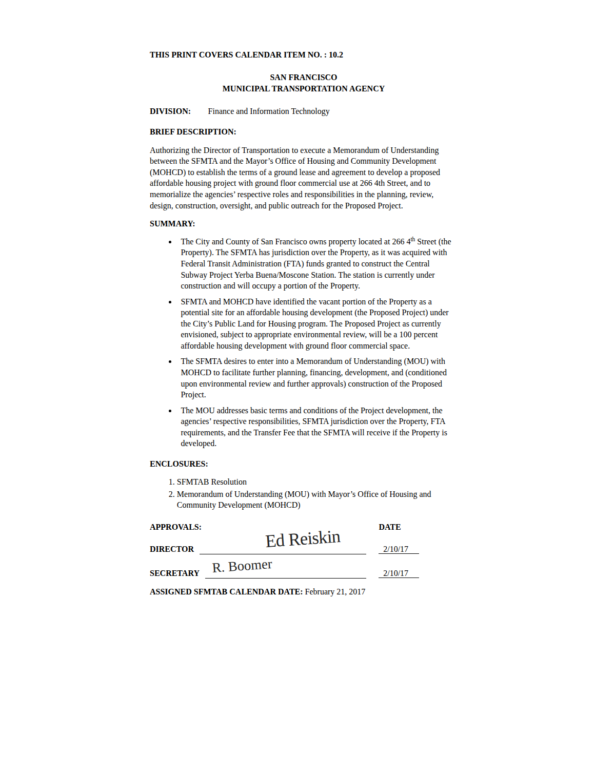THIS PRINT COVERS CALENDAR ITEM NO. : 10.2
SAN FRANCISCO
MUNICIPAL TRANSPORTATION AGENCY
DIVISION: Finance and Information Technology
BRIEF DESCRIPTION:
Authorizing the Director of Transportation to execute a Memorandum of Understanding between the SFMTA and the Mayor’s Office of Housing and Community Development (MOHCD) to establish the terms of a ground lease and agreement to develop a proposed affordable housing project with ground floor commercial use at 266 4th Street, and to memorialize the agencies’ respective roles and responsibilities in the planning, review, design, construction, oversight, and public outreach for the Proposed Project.
SUMMARY:
The City and County of San Francisco owns property located at 266 4th Street (the Property). The SFMTA has jurisdiction over the Property, as it was acquired with Federal Transit Administration (FTA) funds granted to construct the Central Subway Project Yerba Buena/Moscone Station. The station is currently under construction and will occupy a portion of the Property.
SFMTA and MOHCD have identified the vacant portion of the Property as a potential site for an affordable housing development (the Proposed Project) under the City’s Public Land for Housing program. The Proposed Project as currently envisioned, subject to appropriate environmental review, will be a 100 percent affordable housing development with ground floor commercial space.
The SFMTA desires to enter into a Memorandum of Understanding (MOU) with MOHCD to facilitate further planning, financing, development, and (conditioned upon environmental review and further approvals) construction of the Proposed Project.
The MOU addresses basic terms and conditions of the Project development, the agencies’ respective responsibilities, SFMTA jurisdiction over the Property, FTA requirements, and the Transfer Fee that the SFMTA will receive if the Property is developed.
ENCLOSURES:
SFMTAB Resolution
Memorandum of Understanding (MOU) with Mayor’s Office of Housing and Community Development (MOHCD)
APPROVALS: DATE
DIRECTOR Ed Reiskin 2/10/17
SECRETARY R. Boomer 2/10/17
ASSIGNED SFMTAB CALENDAR DATE: February 21, 2017